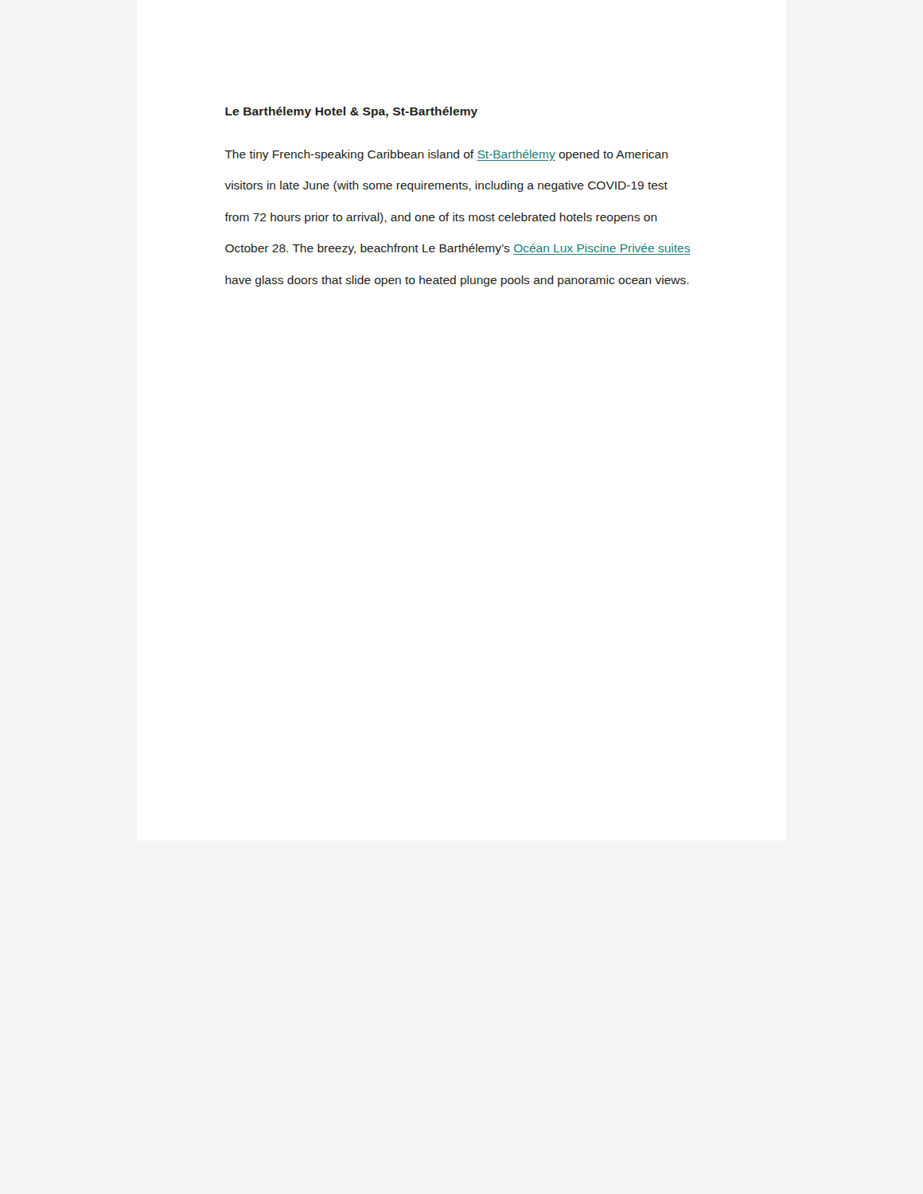Le Barthélemy Hotel & Spa, St-Barthélemy
The tiny French-speaking Caribbean island of St-Barthélemy opened to American visitors in late June (with some requirements, including a negative COVID-19 test from 72 hours prior to arrival), and one of its most celebrated hotels reopens on October 28. The breezy, beachfront Le Barthélemy’s Océan Lux Piscine Privée suites have glass doors that slide open to heated plunge pools and panoramic ocean views.